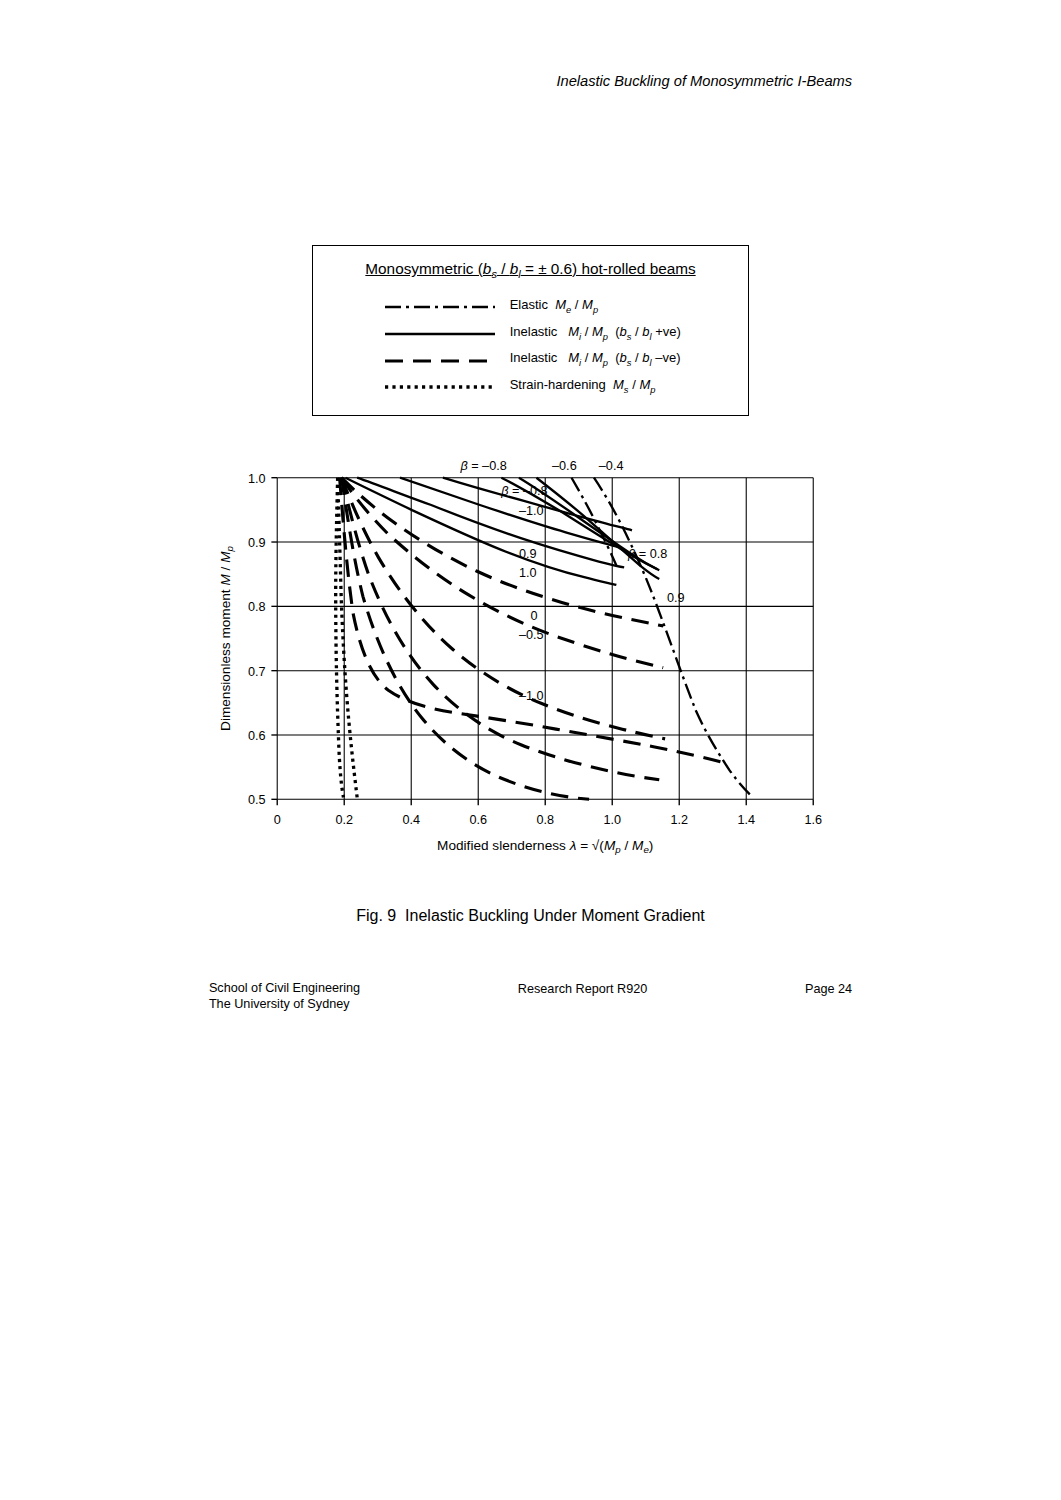Inelastic Buckling of Monosymmetric I-Beams
Monosymmetric (bs / bl = ± 0.6) hot-rolled beams
| | Elastic M e / M p |
| | Inelastic M i / M p ( b s / b l +ve) |
| | Inelastic M i / M p ( b s / b l –ve) |
| | Strain-hardening M s / M p |
1.0 0.9 0.8 0.7 0.6 0.5 0 0.2 0.4 0.6 0.8 1.0 1.2 1.4 1.6 Dimensionless moment M / Mp Modified slenderness λ = √(Mp / Me) β = –0.8 –0.6 –0.4 β = –0.8 –1.0 0.9 1.0 β = 0.8 0.9 0 –0.5 –1.0
Fig. 9 Inelastic Buckling Under Moment Gradient
School of Civil Engineering
The University of Sydney
Research Report R920
Page 24